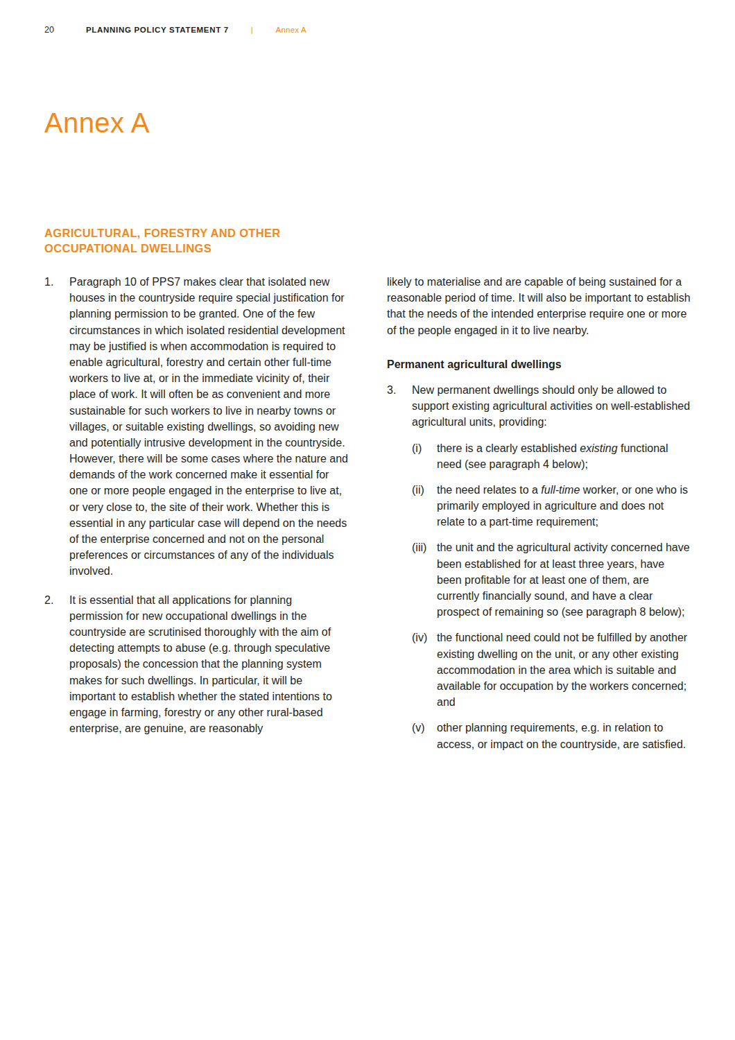20 Planning Policy Statement 7 | Annex A
Annex A
Agricultural, forestry and other
occupational dwellings
1.
Paragraph 10 of PPS7 makes clear that isolated new houses in the countryside require special justification for planning permission to be granted. One of the few circumstances in which isolated residential development may be justified is when accommodation is required to enable agricultural, forestry and certain other full-time workers to live at, or in the immediate vicinity of, their place of work. It will often be as convenient and more sustainable for such workers to live in nearby towns or villages, or suitable existing dwellings, so avoiding new and potentially intrusive development in the countryside. However, there will be some cases where the nature and demands of the work concerned make it essential for one or more people engaged in the enterprise to live at, or very close to, the site of their work. Whether this is essential in any particular case will depend on the needs of the enterprise concerned and not on the personal preferences or circumstances of any of the individuals involved.
2.
It is essential that all applications for planning permission for new occupational dwellings in the countryside are scrutinised thoroughly with the aim of detecting attempts to abuse (e.g. through speculative proposals) the concession that the planning system makes for such dwellings. In particular, it will be important to establish whether the stated intentions to engage in farming, forestry or any other rural-based enterprise, are genuine, are reasonably
likely to materialise and are capable of being sustained for a reasonable period of time. It will also be important to establish that the needs of the intended enterprise require one or more of the people engaged in it to live nearby.
Permanent agricultural dwellings
3.
New permanent dwellings should only be allowed to support existing agricultural activities on well-established agricultural units, providing:
(i)
there is a clearly established existing functional need (see paragraph 4 below);
(ii)
the need relates to a full-time worker, or one who is primarily employed in agriculture and does not relate to a part-time requirement;
(iii)
the unit and the agricultural activity concerned have been established for at least three years, have been profitable for at least one of them, are currently financially sound, and have a clear prospect of remaining so (see paragraph 8 below);
(iv)
the functional need could not be fulfilled by another existing dwelling on the unit, or any other existing accommodation in the area which is suitable and available for occupation by the workers concerned; and
(v)
other planning requirements, e.g. in relation to access, or impact on the countryside, are satisfied.